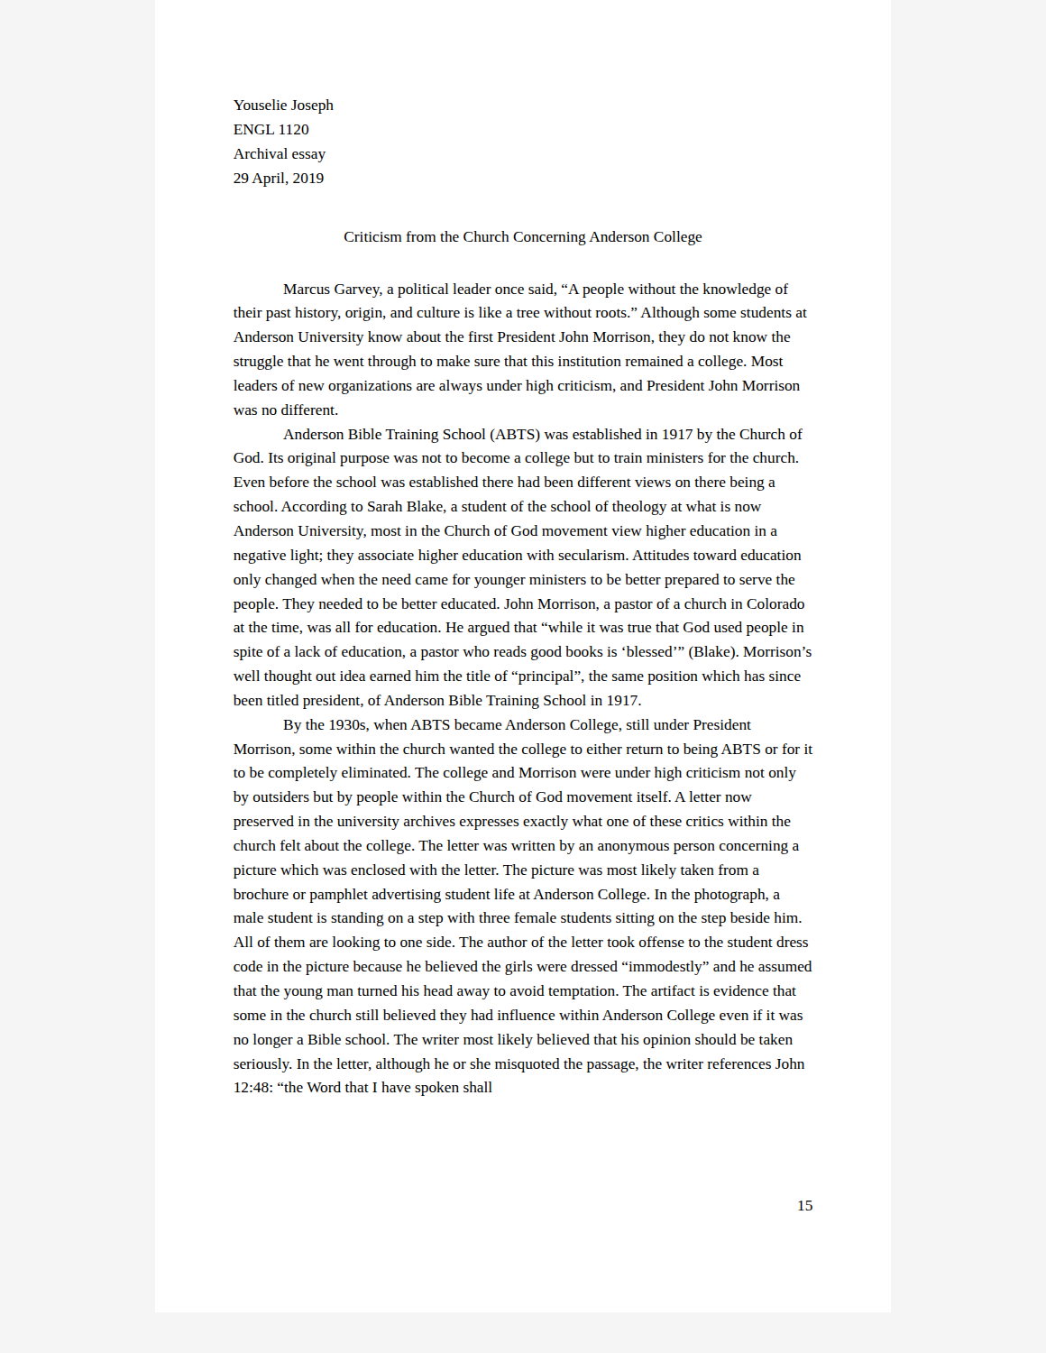Youselie Joseph
ENGL 1120
Archival essay
29 April, 2019
Criticism from the Church Concerning Anderson College
Marcus Garvey, a political leader once said, “A people without the knowledge of their past history, origin, and culture is like a tree without roots.” Although some students at Anderson University know about the first President John Morrison, they do not know the struggle that he went through to make sure that this institution remained a college. Most leaders of new organizations are always under high criticism, and President John Morrison was no different.
Anderson Bible Training School (ABTS) was established in 1917 by the Church of God. Its original purpose was not to become a college but to train ministers for the church. Even before the school was established there had been different views on there being a school. According to Sarah Blake, a student of the school of theology at what is now Anderson University, most in the Church of God movement view higher education in a negative light; they associate higher education with secularism. Attitudes toward education only changed when the need came for younger ministers to be better prepared to serve the people. They needed to be better educated. John Morrison, a pastor of a church in Colorado at the time, was all for education. He argued that “while it was true that God used people in spite of a lack of education, a pastor who reads good books is ‘blessed’” (Blake). Morrison’s well thought out idea earned him the title of “principal”, the same position which has since been titled president, of Anderson Bible Training School in 1917.
By the 1930s, when ABTS became Anderson College, still under President Morrison, some within the church wanted the college to either return to being ABTS or for it to be completely eliminated. The college and Morrison were under high criticism not only by outsiders but by people within the Church of God movement itself. A letter now preserved in the university archives expresses exactly what one of these critics within the church felt about the college. The letter was written by an anonymous person concerning a picture which was enclosed with the letter. The picture was most likely taken from a brochure or pamphlet advertising student life at Anderson College. In the photograph, a male student is standing on a step with three female students sitting on the step beside him. All of them are looking to one side. The author of the letter took offense to the student dress code in the picture because he believed the girls were dressed “immodestly” and he assumed that the young man turned his head away to avoid temptation. The artifact is evidence that some in the church still believed they had influence within Anderson College even if it was no longer a Bible school. The writer most likely believed that his opinion should be taken seriously. In the letter, although he or she misquoted the passage, the writer references John 12:48: “the Word that I have spoken shall
15